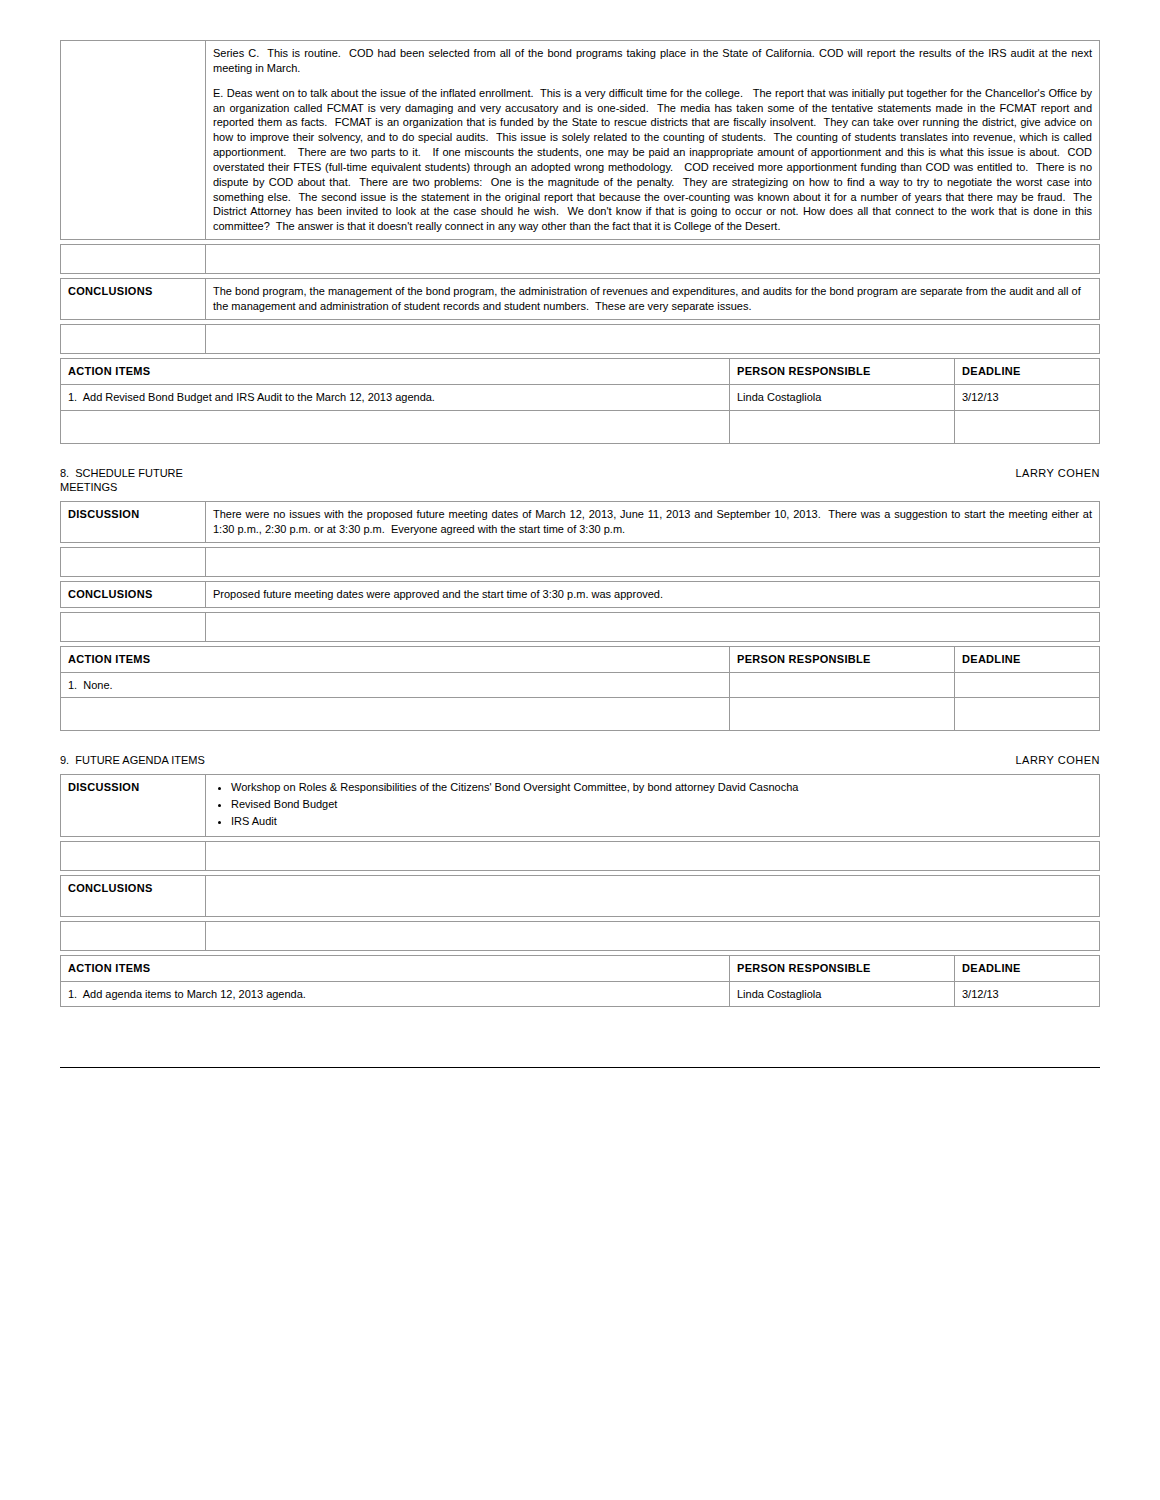| | Series C. This is routine. COD had been selected from all of the bond programs taking place in the State of California. COD will report the results of the IRS audit at the next meeting in March. E. Deas went on to talk about the issue of the inflated enrollment. This is a very difficult time for the college. The report that was initially put together for the Chancellor's Office by an organization called FCMAT is very damaging and very accusatory and is one-sided. The media has taken some of the tentative statements made in the FCMAT report and reported them as facts. FCMAT is an organization that is funded by the State to rescue districts that are fiscally insolvent. They can take over running the district, give advice on how to improve their solvency, and to do special audits. This issue is solely related to the counting of students. The counting of students translates into revenue, which is called apportionment. There are two parts to it. If one miscounts the students, one may be paid an inappropriate amount of apportionment and this is what this issue is about. COD overstated their FTES (full-time equivalent students) through an adopted wrong methodology. COD received more apportionment funding than COD was entitled to. There is no dispute by COD about that. There are two problems: One is the magnitude of the penalty. They are strategizing on how to find a way to try to negotiate the worst case into something else. The second issue is the statement in the original report that because the over-counting was known about it for a number of years that there may be fraud. The District Attorney has been invited to look at the case should he wish. We don't know if that is going to occur or not. How does all that connect to the work that is done in this committee? The answer is that it doesn't really connect in any way other than the fact that it is College of the Desert. |
| CONCLUSIONS | The bond program, the management of the bond program, the administration of revenues and expenditures, and audits for the bond program are separate from the audit and all of the management and administration of student records and student numbers. These are very separate issues. |
| ACTION ITEMS | PERSON RESPONSIBLE | DEADLINE |
| 1. Add Revised Bond Budget and IRS Audit to the March 12, 2013 agenda. | Linda Costagliola | 3/12/13 |
8. SCHEDULE FUTURE
MEETINGS
LARRY COHEN
| DISCUSSION | There were no issues with the proposed future meeting dates of March 12, 2013, June 11, 2013 and September 10, 2013. There was a suggestion to start the meeting either at 1:30 p.m., 2:30 p.m. or at 3:30 p.m. Everyone agreed with the start time of 3:30 p.m. |
| CONCLUSIONS | Proposed future meeting dates were approved and the start time of 3:30 p.m. was approved. |
| ACTION ITEMS | PERSON RESPONSIBLE | DEADLINE |
| 1. None. | | |
9. FUTURE AGENDA ITEMS
LARRY COHEN
| DISCUSSION | Workshop on Roles & Responsibilities of the Citizens' Bond Oversight Committee, by bond attorney David Casnocha Revised Bond Budget IRS Audit |
| CONCLUSIONS | |
| ACTION ITEMS | PERSON RESPONSIBLE | DEADLINE |
| 1. Add agenda items to March 12, 2013 agenda. | Linda Costagliola | 3/12/13 |